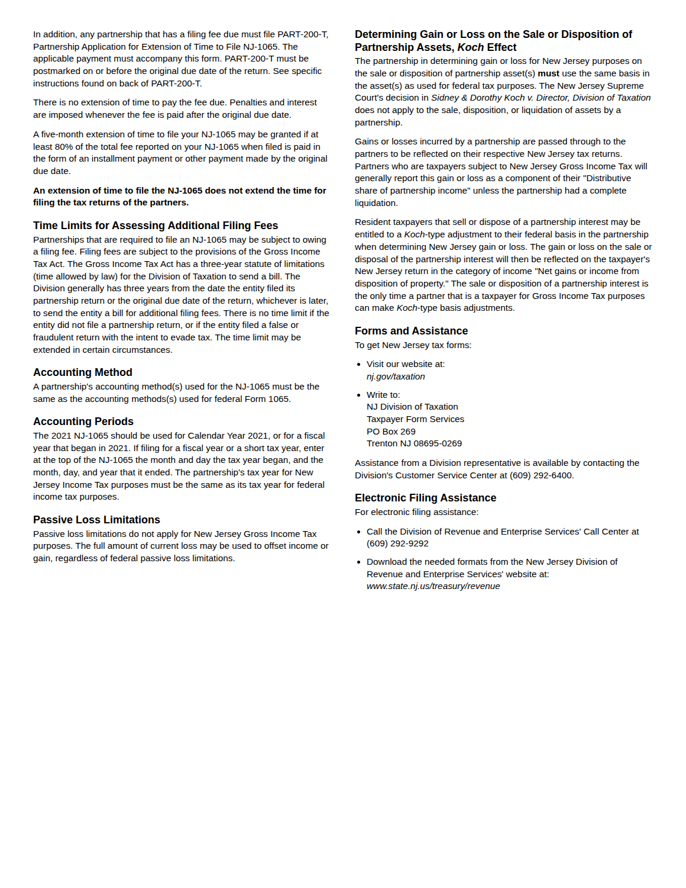In addition, any partnership that has a filing fee due must file PART-200-T, Partnership Application for Extension of Time to File NJ-1065. The applicable payment must accompany this form. PART-200-T must be postmarked on or before the original due date of the return. See specific instructions found on back of PART-200-T.
There is no extension of time to pay the fee due. Penalties and interest are imposed whenever the fee is paid after the original due date.
A five-month extension of time to file your NJ-1065 may be granted if at least 80% of the total fee reported on your NJ-1065 when filed is paid in the form of an installment payment or other payment made by the original due date.
An extension of time to file the NJ-1065 does not extend the time for filing the tax returns of the partners.
Time Limits for Assessing Additional Filing Fees
Partnerships that are required to file an NJ-1065 may be subject to owing a filing fee. Filing fees are subject to the provisions of the Gross Income Tax Act. The Gross Income Tax Act has a three-year statute of limitations (time allowed by law) for the Division of Taxation to send a bill. The Division generally has three years from the date the entity filed its partnership return or the original due date of the return, whichever is later, to send the entity a bill for additional filing fees. There is no time limit if the entity did not file a partnership return, or if the entity filed a false or fraudulent return with the intent to evade tax. The time limit may be extended in certain circumstances.
Accounting Method
A partnership's accounting method(s) used for the NJ-1065 must be the same as the accounting methods(s) used for federal Form 1065.
Accounting Periods
The 2021 NJ-1065 should be used for Calendar Year 2021, or for a fiscal year that began in 2021. If filing for a fiscal year or a short tax year, enter at the top of the NJ-1065 the month and day the tax year began, and the month, day, and year that it ended. The partnership's tax year for New Jersey Income Tax purposes must be the same as its tax year for federal income tax purposes.
Passive Loss Limitations
Passive loss limitations do not apply for New Jersey Gross Income Tax purposes. The full amount of current loss may be used to offset income or gain, regardless of federal passive loss limitations.
Determining Gain or Loss on the Sale or Disposition of Partnership Assets, Koch Effect
The partnership in determining gain or loss for New Jersey purposes on the sale or disposition of partnership asset(s) must use the same basis in the asset(s) as used for federal tax purposes. The New Jersey Supreme Court's decision in Sidney & Dorothy Koch v. Director, Division of Taxation does not apply to the sale, disposition, or liquidation of assets by a partnership.
Gains or losses incurred by a partnership are passed through to the partners to be reflected on their respective New Jersey tax returns. Partners who are taxpayers subject to New Jersey Gross Income Tax will generally report this gain or loss as a component of their "Distributive share of partnership income" unless the partnership had a complete liquidation.
Resident taxpayers that sell or dispose of a partnership interest may be entitled to a Koch-type adjustment to their federal basis in the partnership when determining New Jersey gain or loss. The gain or loss on the sale or disposal of the partnership interest will then be reflected on the taxpayer's New Jersey return in the category of income "Net gains or income from disposition of property." The sale or disposition of a partnership interest is the only time a partner that is a taxpayer for Gross Income Tax purposes can make Koch-type basis adjustments.
Forms and Assistance
To get New Jersey tax forms:
Visit our website at:
nj.gov/taxation
Write to:
NJ Division of Taxation
Taxpayer Form Services
PO Box 269
Trenton NJ 08695-0269
Assistance from a Division representative is available by contacting the Division's Customer Service Center at (609) 292-6400.
Electronic Filing Assistance
For electronic filing assistance:
Call the Division of Revenue and Enterprise Services' Call Center at (609) 292-9292
Download the needed formats from the New Jersey Division of Revenue and Enterprise Services' website at: www.state.nj.us/treasury/revenue